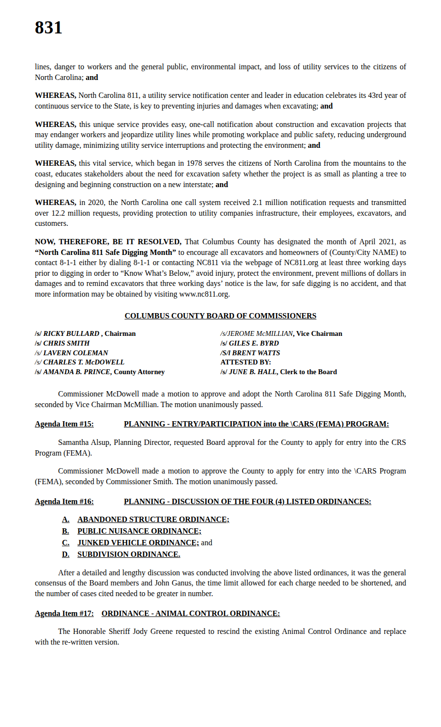831
lines, danger to workers and the general public, environmental impact, and loss of utility services to the citizens of North Carolina; and
WHEREAS, North Carolina 811, a utility service notification center and leader in education celebrates its 43rd year of continuous service to the State, is key to preventing injuries and damages when excavating; and
WHEREAS, this unique service provides easy, one-call notification about construction and excavation projects that may endanger workers and jeopardize utility lines while promoting workplace and public safety, reducing underground utility damage, minimizing utility service interruptions and protecting the environment; and
WHEREAS, this vital service, which began in 1978 serves the citizens of North Carolina from the mountains to the coast, educates stakeholders about the need for excavation safety whether the project is as small as planting a tree to designing and beginning construction on a new interstate; and
WHEREAS, in 2020, the North Carolina one call system received 2.1 million notification requests and transmitted over 12.2 million requests, providing protection to utility companies infrastructure, their employees, excavators, and customers.
NOW, THEREFORE, BE IT RESOLVED, That Columbus County has designated the month of April 2021, as “North Carolina 811 Safe Digging Month” to encourage all excavators and homeowners of (County/City NAME) to contact 8-1-1 either by dialing 8-1-1 or contacting NC811 via the webpage of NC811.org at least three working days prior to digging in order to “Know What’s Below,” avoid injury, protect the environment, prevent millions of dollars in damages and to remind excavators that three working days’ notice is the law, for safe digging is no accident, and that more information may be obtained by visiting www.nc811.org.
COLUMBUS COUNTY BOARD OF COMMISSIONERS
| /s/ RICKY BULLARD , Chairman | /s/JEROME McMILLIAN , Vice Chairman |
| /s/ CHRIS SMITH | /s/ GILES E. BYRD |
| /s/ LAVERN COLEMAN | /S/l BRENT WATTS |
| /s/ CHARLES T. McDOWELL | ATTESTED BY: |
| /s/ AMANDA B. PRINCE , County Attorney | /s/ JUNE B. HALL , Clerk to the Board |
Commissioner McDowell made a motion to approve and adopt the North Carolina 811 Safe Digging Month, seconded by Vice Chairman McMillian. The motion unanimously passed.
Agenda Item #15: PLANNING - ENTRY/PARTICIPATION into the \CARS (FEMA) PROGRAM:
Samantha Alsup, Planning Director, requested Board approval for the County to apply for entry into the CRS Program (FEMA).
Commissioner McDowell made a motion to approve the County to apply for entry into the \CARS Program (FEMA), seconded by Commissioner Smith. The motion unanimously passed.
Agenda Item #16: PLANNING - DISCUSSION OF THE FOUR (4) LISTED ORDINANCES:
A. ABANDONED STRUCTURE ORDINANCE;
B. PUBLIC NUISANCE ORDINANCE;
C. JUNKED VEHICLE ORDINANCE; and
D. SUBDIVISION ORDINANCE.
After a detailed and lengthy discussion was conducted involving the above listed ordinances, it was the general consensus of the Board members and John Ganus, the time limit allowed for each charge needed to be shortened, and the number of cases cited needed to be greater in number.
Agenda Item #17: ORDINANCE - ANIMAL CONTROL ORDINANCE:
The Honorable Sheriff Jody Greene requested to rescind the existing Animal Control Ordinance and replace with the re-written version.